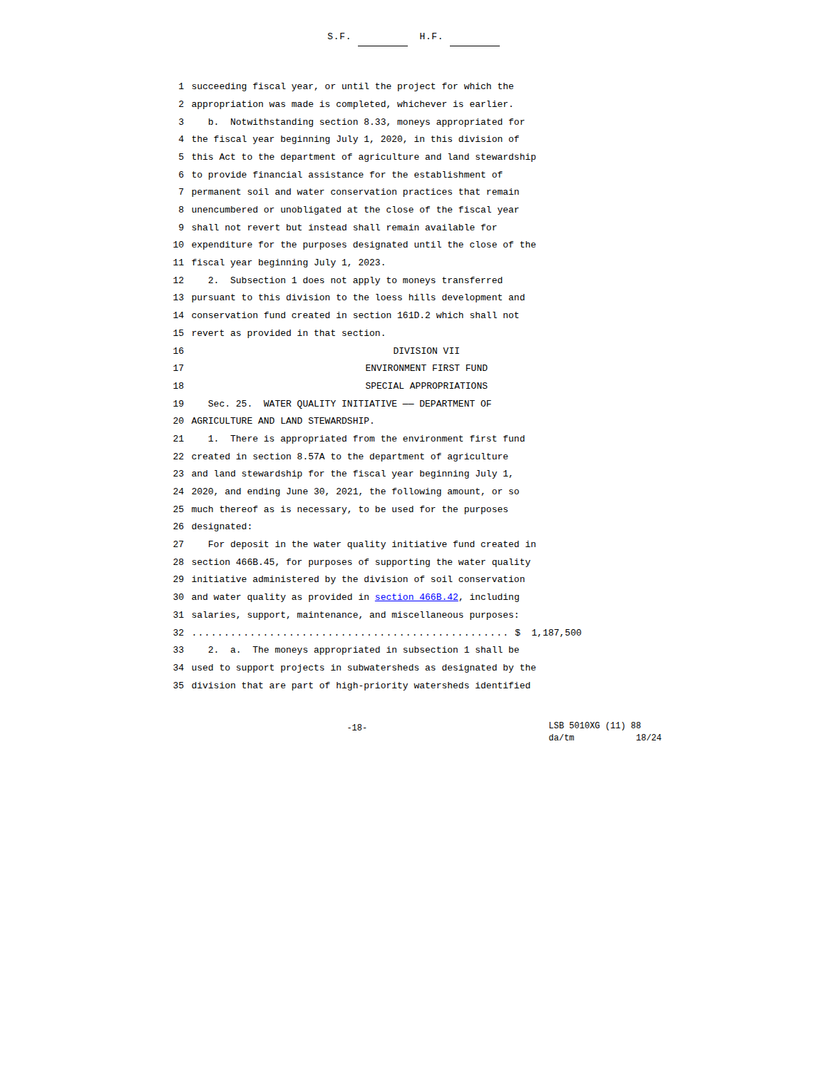S.F. H.F.
succeeding fiscal year, or until the project for which the
appropriation was made is completed, whichever is earlier.
b. Notwithstanding section 8.33, moneys appropriated for
the fiscal year beginning July 1, 2020, in this division of
this Act to the department of agriculture and land stewardship
to provide financial assistance for the establishment of
permanent soil and water conservation practices that remain
unencumbered or unobligated at the close of the fiscal year
shall not revert but instead shall remain available for
expenditure for the purposes designated until the close of the
fiscal year beginning July 1, 2023.
2. Subsection 1 does not apply to moneys transferred
pursuant to this division to the loess hills development and
conservation fund created in section 161D.2 which shall not
revert as provided in that section.
DIVISION VII
ENVIRONMENT FIRST FUND
SPECIAL APPROPRIATIONS
Sec. 25. WATER QUALITY INITIATIVE —— DEPARTMENT OF
AGRICULTURE AND LAND STEWARDSHIP.
1. There is appropriated from the environment first fund
created in section 8.57A to the department of agriculture
and land stewardship for the fiscal year beginning July 1,
2020, and ending June 30, 2021, the following amount, or so
much thereof as is necessary, to be used for the purposes
designated:
For deposit in the water quality initiative fund created in
section 466B.45, for purposes of supporting the water quality
initiative administered by the division of soil conservation
and water quality as provided in section 466B.42, including
salaries, support, maintenance, and miscellaneous purposes:
................................................. $ 1,187,500
2. a. The moneys appropriated in subsection 1 shall be
used to support projects in subwatersheds as designated by the
division that are part of high-priority watersheds identified
-18-
LSB 5010XG (11) 88 da/tm 18/24